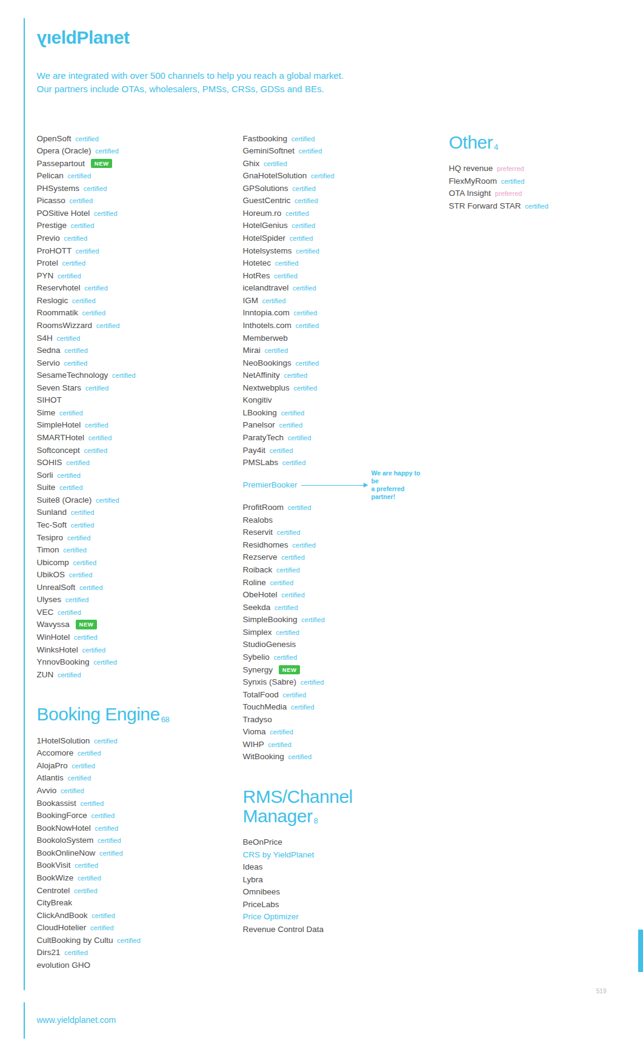yıeldPlanet
We are integrated with over 500 channels to help you reach a global market.
Our partners include OTAs, wholesalers, PMSs, CRSs, GDSs and BEs.
OpenSoft certified
Opera (Oracle) certified
Passepartout NEW
Pelican certified
PHSystems certified
Picasso certified
POSitive Hotel certified
Prestige certified
Previo certified
ProHOTT certified
Protel certified
PYN certified
Reservhotel certified
Reslogic certified
Roommatik certified
RoomsWizzard certified
S4H certified
Sedna certified
Servio certified
SesameTechnology certified
Seven Stars certified
SIHOT
Sime certified
SimpleHotel certified
SMARTHotel certified
Softconcept certified
SOHIS certified
Sorli certified
Suite certified
Suite8 (Oracle) certified
Sunland certified
Tec-Soft certified
Tesipro certified
Timon certified
Ubicomp certified
UbikOS certified
UnrealSoft certified
Ulyses certified
VEC certified
Wavyssa NEW
WinHotel certified
WinksHotel certified
YnnovBooking certified
ZUN certified
Booking Engine68
1HotelSolution certified
Accomore certified
AlojaPro certified
Atlantis certified
Avvio certified
Bookassist certified
BookingForce certified
BookNowHotel certified
BookoloSystem certified
BookOnlineNow certified
BookVisit certified
BookWize certified
Centrotel certified
CityBreak
ClickAndBook certified
CloudHotelier certified
CultBooking by Cultu certified
Dirs21 certified
evolution GHO
Fastbooking certified
GeminiSoftnet certified
Ghix certified
GnaHotelSolution certified
GPSolutions certified
GuestCentric certified
Horeum.ro certified
HotelGenius certified
HotelSpider certified
Hotelsystems certified
Hotetec certified
HotRes certified
icelandtravel certified
IGM certified
Inntopia.com certified
Inthotels.com certified
Memberweb
Mirai certified
NeoBookings certified
NetAffinity certified
Nextwebplus certified
Kongitiv
LBooking certified
Panelsor certified
ParatyTech certified
Pay4it certified
PMSLabs certified
PremierBooker We are happy to be
a preferred partner!
ProfitRoom certified
Realobs
Reservit certified
Residhomes certified
Rezserve certified
Roiback certified
Roline certified
ObeHotel certified
Seekda certified
SimpleBooking certified
Simplex certified
StudioGenesis
Sybelio certified
Synergy NEW
Synxis (Sabre) certified
TotalFood certified
TouchMedia certified
Tradyso
Vioma certified
WIHP certified
WitBooking certified
RMS/Channel
Manager8
BeOnPrice
CRS by YieldPlanet
Ideas
Lybra
Omnibees
PriceLabs
Price Optimizer
Revenue Control Data
Other4
HQ revenue preferred
FlexMyRoom certified
OTA Insight preferred
STR Forward STAR certified
519
www.yieldplanet.com